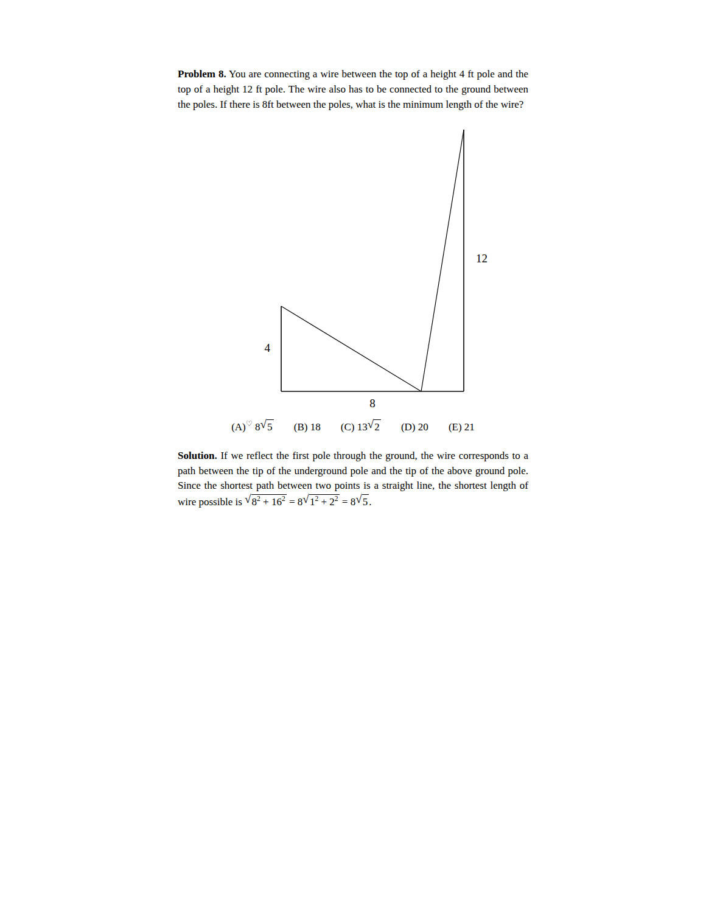Problem 8. You are connecting a wire between the top of a height 4 ft pole and the top of a height 12 ft pole. The wire also has to be connected to the ground between the poles. If there is 8ft between the poles, what is the minimum length of the wire?
4 12 8
(A)♡ 85 (B) 18 (C) 132 (D) 20 (E) 21
Solution. If we reflect the first pole through the ground, the wire corresponds to a path between the tip of the underground pole and the tip of the above ground pole. Since the shortest path between two points is a straight line, the shortest length of wire possible is 82 + 162 = 812 + 22 = 85.